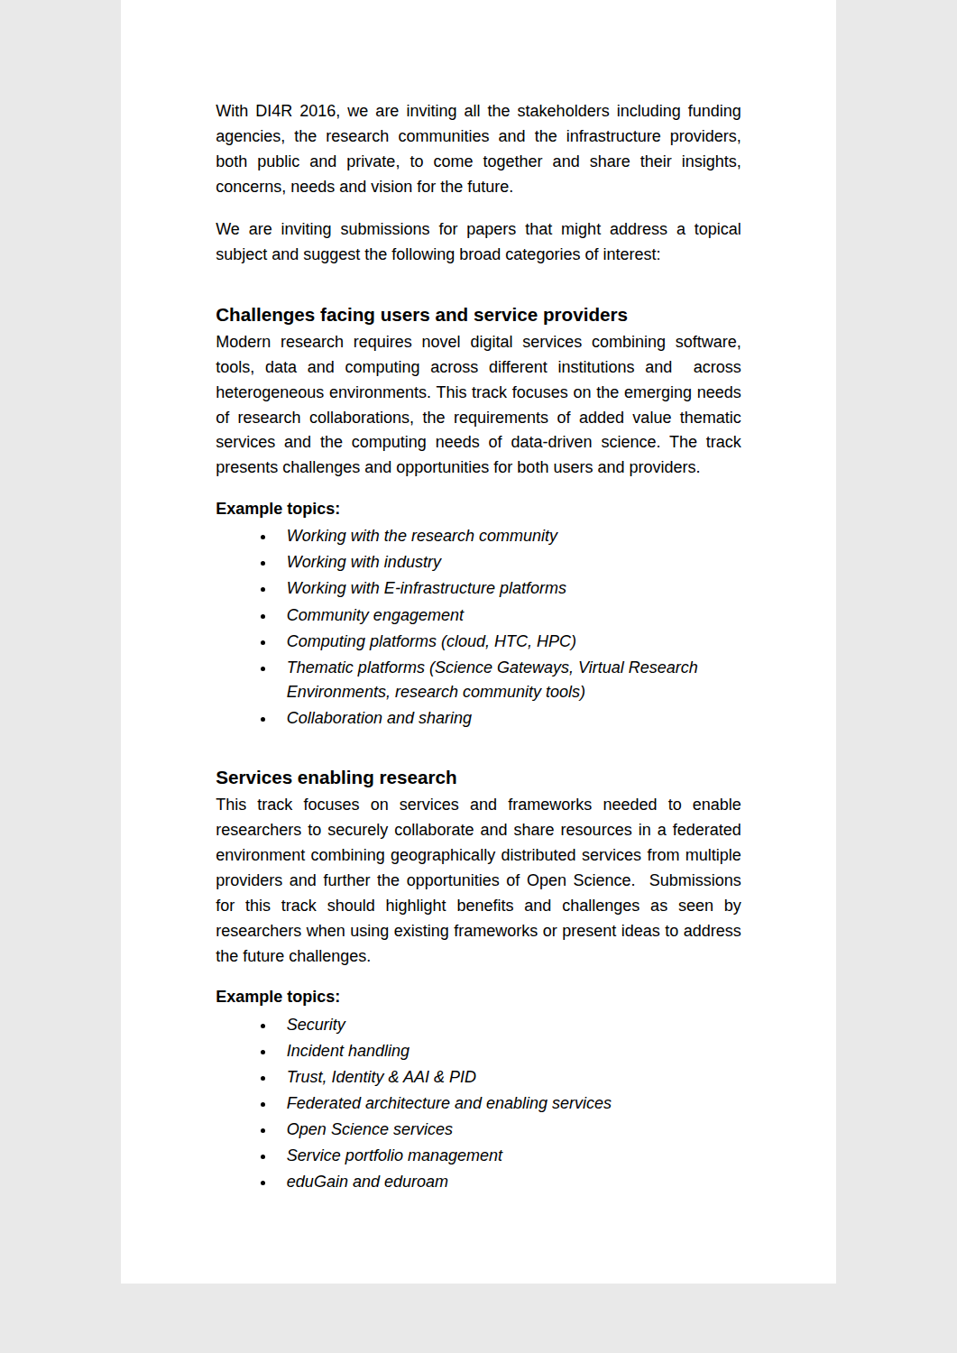With DI4R 2016, we are inviting all the stakeholders including funding agencies, the research communities and the infrastructure providers, both public and private, to come together and share their insights, concerns, needs and vision for the future.
We are inviting submissions for papers that might address a topical subject and suggest the following broad categories of interest:
Challenges facing users and service providers
Modern research requires novel digital services combining software, tools, data and computing across different institutions and across heterogeneous environments. This track focuses on the emerging needs of research collaborations, the requirements of added value thematic services and the computing needs of data-driven science. The track presents challenges and opportunities for both users and providers.
Example topics:
Working with the research community
Working with industry
Working with E-infrastructure platforms
Community engagement
Computing platforms (cloud, HTC, HPC)
Thematic platforms (Science Gateways, Virtual Research Environments, research community tools)
Collaboration and sharing
Services enabling research
This track focuses on services and frameworks needed to enable researchers to securely collaborate and share resources in a federated environment combining geographically distributed services from multiple providers and further the opportunities of Open Science. Submissions for this track should highlight benefits and challenges as seen by researchers when using existing frameworks or present ideas to address the future challenges.
Example topics:
Security
Incident handling
Trust, Identity & AAI & PID
Federated architecture and enabling services
Open Science services
Service portfolio management
eduGain and eduroam